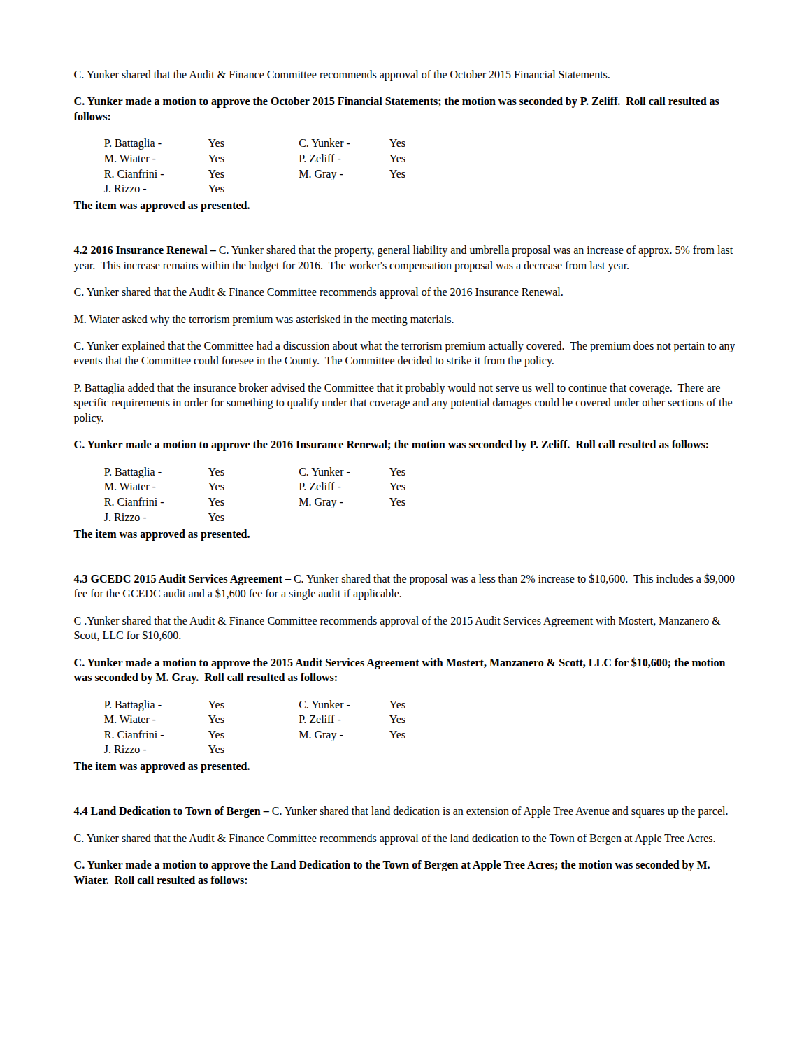C. Yunker shared that the Audit & Finance Committee recommends approval of the October 2015 Financial Statements.
C. Yunker made a motion to approve the October 2015 Financial Statements; the motion was seconded by P. Zeliff. Roll call resulted as follows:
| P. Battaglia - | Yes | C. Yunker - | Yes |
| M. Wiater - | Yes | P. Zeliff - | Yes |
| R. Cianfrini - | Yes | M. Gray - | Yes |
| J. Rizzo - | Yes | | |
The item was approved as presented.
4.2 2016 Insurance Renewal – C. Yunker shared that the property, general liability and umbrella proposal was an increase of approx. 5% from last year. This increase remains within the budget for 2016. The worker's compensation proposal was a decrease from last year.
C. Yunker shared that the Audit & Finance Committee recommends approval of the 2016 Insurance Renewal.
M. Wiater asked why the terrorism premium was asterisked in the meeting materials.
C. Yunker explained that the Committee had a discussion about what the terrorism premium actually covered. The premium does not pertain to any events that the Committee could foresee in the County. The Committee decided to strike it from the policy.
P. Battaglia added that the insurance broker advised the Committee that it probably would not serve us well to continue that coverage. There are specific requirements in order for something to qualify under that coverage and any potential damages could be covered under other sections of the policy.
C. Yunker made a motion to approve the 2016 Insurance Renewal; the motion was seconded by P. Zeliff. Roll call resulted as follows:
| P. Battaglia - | Yes | C. Yunker - | Yes |
| M. Wiater - | Yes | P. Zeliff - | Yes |
| R. Cianfrini - | Yes | M. Gray - | Yes |
| J. Rizzo - | Yes | | |
The item was approved as presented.
4.3 GCEDC 2015 Audit Services Agreement – C. Yunker shared that the proposal was a less than 2% increase to $10,600. This includes a $9,000 fee for the GCEDC audit and a $1,600 fee for a single audit if applicable.
C .Yunker shared that the Audit & Finance Committee recommends approval of the 2015 Audit Services Agreement with Mostert, Manzanero & Scott, LLC for $10,600.
C. Yunker made a motion to approve the 2015 Audit Services Agreement with Mostert, Manzanero & Scott, LLC for $10,600; the motion was seconded by M. Gray. Roll call resulted as follows:
| P. Battaglia - | Yes | C. Yunker - | Yes |
| M. Wiater - | Yes | P. Zeliff - | Yes |
| R. Cianfrini - | Yes | M. Gray - | Yes |
| J. Rizzo - | Yes | | |
The item was approved as presented.
4.4 Land Dedication to Town of Bergen – C. Yunker shared that land dedication is an extension of Apple Tree Avenue and squares up the parcel.
C. Yunker shared that the Audit & Finance Committee recommends approval of the land dedication to the Town of Bergen at Apple Tree Acres.
C. Yunker made a motion to approve the Land Dedication to the Town of Bergen at Apple Tree Acres; the motion was seconded by M. Wiater. Roll call resulted as follows: